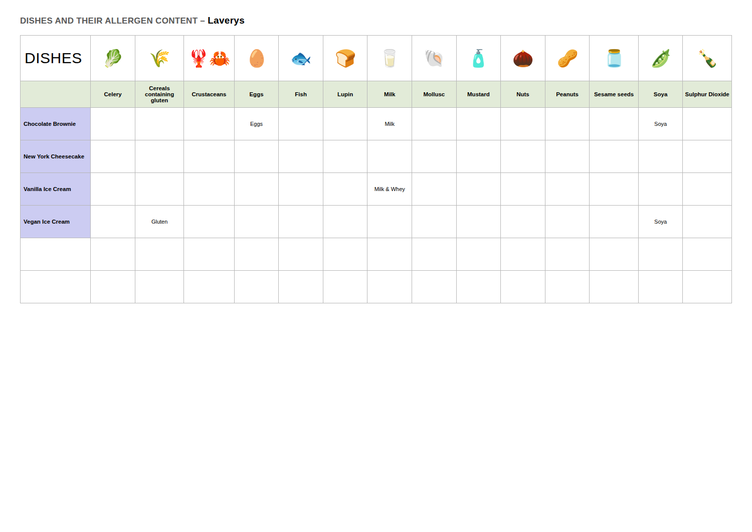DISHES AND THEIR ALLERGEN CONTENT – Laverys
| DISHES | 🥬 | 🌾 | 🦞🦀 | 🥚 | 🐟 | 🍞 | 🥛 | 🐚 | 🧴 | 🌰 | 🥜 | 🫙 | 🫛 | 🍾 |
| | Celery | Cereals containing gluten | Crustaceans | Eggs | Fish | Lupin | Milk | Mollusc | Mustard | Nuts | Peanuts | Sesame seeds | Soya | Sulphur Dioxide |
| Chocolate Brownie | | | | Eggs | | | Milk | | | | | | Soya | |
| New York Cheesecake | | | | | | | | | | | | | | |
| Vanilla Ice Cream | | | | | | | Milk & Whey | | | | | | | |
| Vegan Ice Cream | | Gluten | | | | | | | | | | | Soya | |